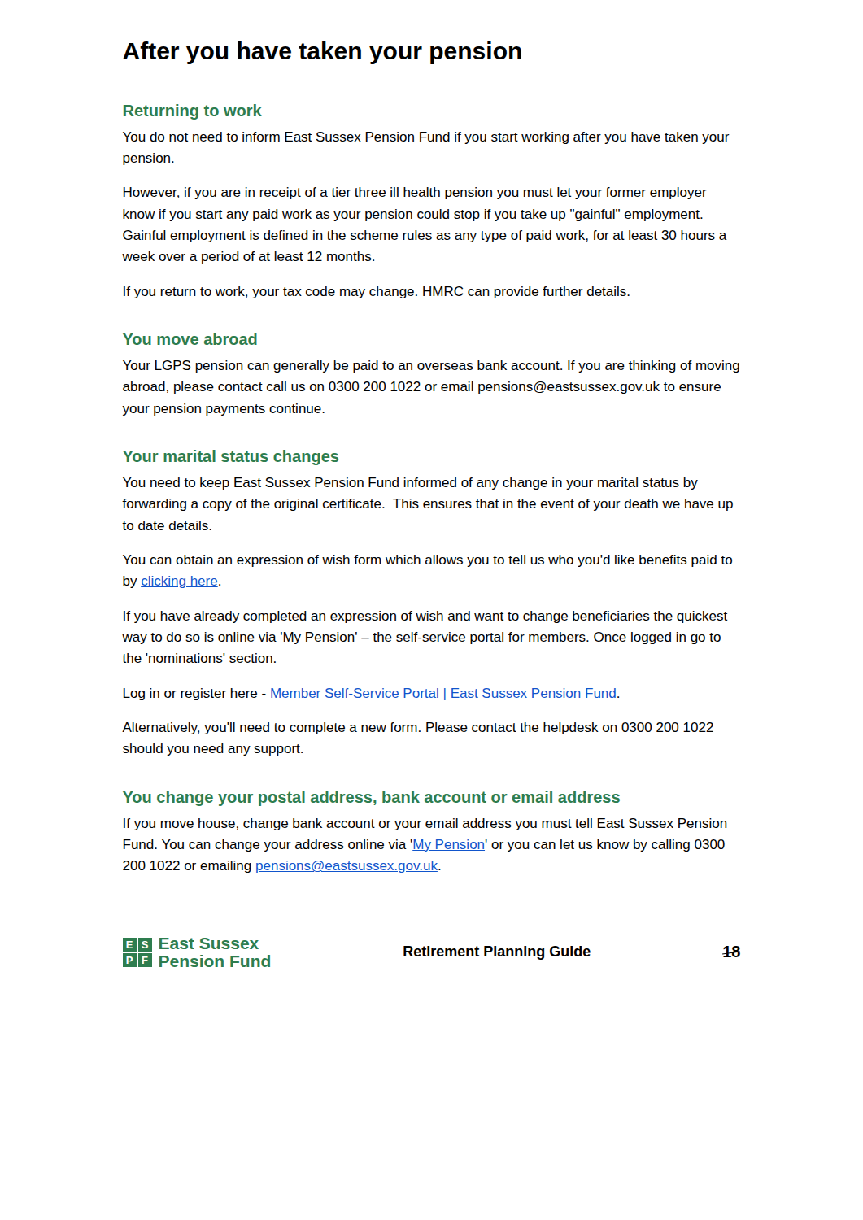After you have taken your pension
Returning to work
You do not need to inform East Sussex Pension Fund if you start working after you have taken your pension.
However, if you are in receipt of a tier three ill health pension you must let your former employer know if you start any paid work as your pension could stop if you take up "gainful" employment. Gainful employment is defined in the scheme rules as any type of paid work, for at least 30 hours a week over a period of at least 12 months.
If you return to work, your tax code may change. HMRC can provide further details.
You move abroad
Your LGPS pension can generally be paid to an overseas bank account. If you are thinking of moving abroad, please contact call us on 0300 200 1022 or email pensions@eastsussex.gov.uk to ensure your pension payments continue.
Your marital status changes
You need to keep East Sussex Pension Fund informed of any change in your marital status by forwarding a copy of the original certificate. This ensures that in the event of your death we have up to date details.
You can obtain an expression of wish form which allows you to tell us who you'd like benefits paid to by clicking here.
If you have already completed an expression of wish and want to change beneficiaries the quickest way to do so is online via 'My Pension' – the self-service portal for members. Once logged in go to the 'nominations' section.
Log in or register here - Member Self-Service Portal | East Sussex Pension Fund.
Alternatively, you'll need to complete a new form. Please contact the helpdesk on 0300 200 1022 should you need any support.
You change your postal address, bank account or email address
If you move house, change bank account or your email address you must tell East Sussex Pension Fund. You can change your address online via 'My Pension' or you can let us know by calling 0300 200 1022 or emailing pensions@eastsussex.gov.uk.
ESPF
East Sussex
Pension Fund
Retirement Planning Guide
18